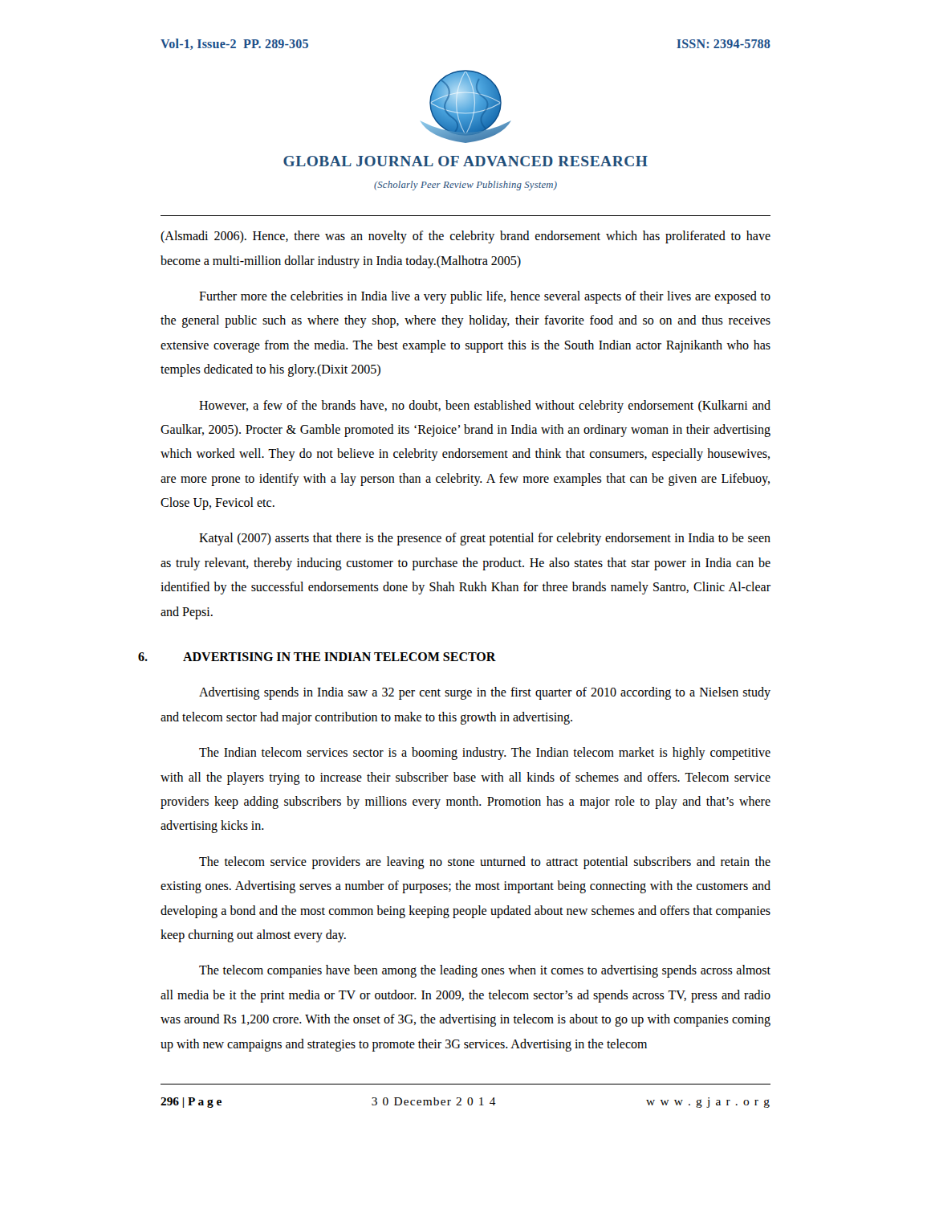Vol-1, Issue-2 PP. 289-305
ISSN: 2394-5788
GLOBAL JOURNAL OF ADVANCED RESEARCH
(Scholarly Peer Review Publishing System)
(Alsmadi 2006). Hence, there was an novelty of the celebrity brand endorsement which has proliferated to have become a multi-million dollar industry in India today.(Malhotra 2005)
Further more the celebrities in India live a very public life, hence several aspects of their lives are exposed to the general public such as where they shop, where they holiday, their favorite food and so on and thus receives extensive coverage from the media. The best example to support this is the South Indian actor Rajnikanth who has temples dedicated to his glory.(Dixit 2005)
However, a few of the brands have, no doubt, been established without celebrity endorsement (Kulkarni and Gaulkar, 2005). Procter & Gamble promoted its ‘Rejoice’ brand in India with an ordinary woman in their advertising which worked well. They do not believe in celebrity endorsement and think that consumers, especially housewives, are more prone to identify with a lay person than a celebrity. A few more examples that can be given are Lifebuoy, Close Up, Fevicol etc.
Katyal (2007) asserts that there is the presence of great potential for celebrity endorsement in India to be seen as truly relevant, thereby inducing customer to purchase the product. He also states that star power in India can be identified by the successful endorsements done by Shah Rukh Khan for three brands namely Santro, Clinic Al-clear and Pepsi.
6. ADVERTISING IN THE INDIAN TELECOM SECTOR
Advertising spends in India saw a 32 per cent surge in the first quarter of 2010 according to a Nielsen study and telecom sector had major contribution to make to this growth in advertising.
The Indian telecom services sector is a booming industry. The Indian telecom market is highly competitive with all the players trying to increase their subscriber base with all kinds of schemes and offers. Telecom service providers keep adding subscribers by millions every month. Promotion has a major role to play and that’s where advertising kicks in.
The telecom service providers are leaving no stone unturned to attract potential subscribers and retain the existing ones. Advertising serves a number of purposes; the most important being connecting with the customers and developing a bond and the most common being keeping people updated about new schemes and offers that companies keep churning out almost every day.
The telecom companies have been among the leading ones when it comes to advertising spends across almost all media be it the print media or TV or outdoor. In 2009, the telecom sector’s ad spends across TV, press and radio was around Rs 1,200 crore. With the onset of 3G, the advertising in telecom is about to go up with companies coming up with new campaigns and strategies to promote their 3G services. Advertising in the telecom
296 | P a g e
3 0 December 2 0 1 4
w w w . g j a r . o r g